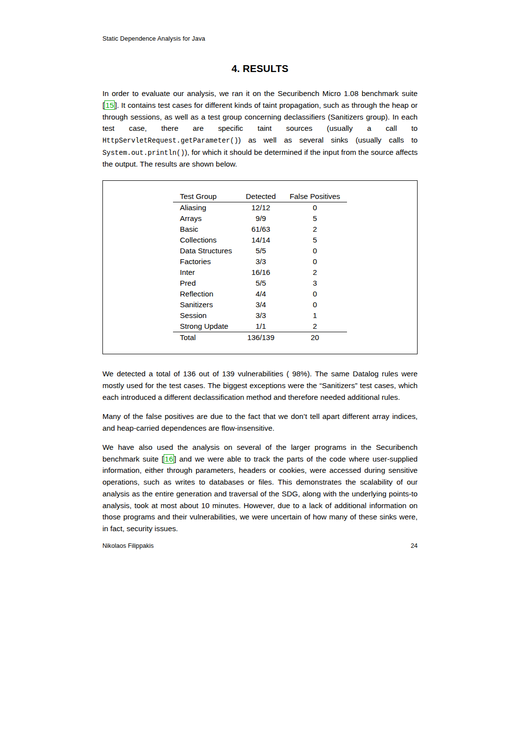Static Dependence Analysis for Java
4. RESULTS
In order to evaluate our analysis, we ran it on the Securibench Micro 1.08 benchmark suite [15]. It contains test cases for different kinds of taint propagation, such as through the heap or through sessions, as well as a test group concerning declassifiers (Sanitizers group). In each test case, there are specific taint sources (usually a call to HttpServletRequest.getParameter()) as well as several sinks (usually calls to System.out.println()), for which it should be determined if the input from the source affects the output. The results are shown below.
| Test Group | Detected | False Positives |
| --- | --- | --- |
| Aliasing | 12/12 | 0 |
| Arrays | 9/9 | 5 |
| Basic | 61/63 | 2 |
| Collections | 14/14 | 5 |
| Data Structures | 5/5 | 0 |
| Factories | 3/3 | 0 |
| Inter | 16/16 | 2 |
| Pred | 5/5 | 3 |
| Reflection | 4/4 | 0 |
| Sanitizers | 3/4 | 0 |
| Session | 3/3 | 1 |
| Strong Update | 1/1 | 2 |
| Total | 136/139 | 20 |
We detected a total of 136 out of 139 vulnerabilities ( 98%). The same Datalog rules were mostly used for the test cases. The biggest exceptions were the “Sanitizers” test cases, which each introduced a different declassification method and therefore needed additional rules.
Many of the false positives are due to the fact that we don’t tell apart different array indices, and heap-carried dependences are flow-insensitive.
We have also used the analysis on several of the larger programs in the Securibench benchmark suite [16] and we were able to track the parts of the code where user-supplied information, either through parameters, headers or cookies, were accessed during sensitive operations, such as writes to databases or files. This demonstrates the scalability of our analysis as the entire generation and traversal of the SDG, along with the underlying points-to analysis, took at most about 10 minutes. However, due to a lack of additional information on those programs and their vulnerabilities, we were uncertain of how many of these sinks were, in fact, security issues.
Nikolaos Filippakis 24